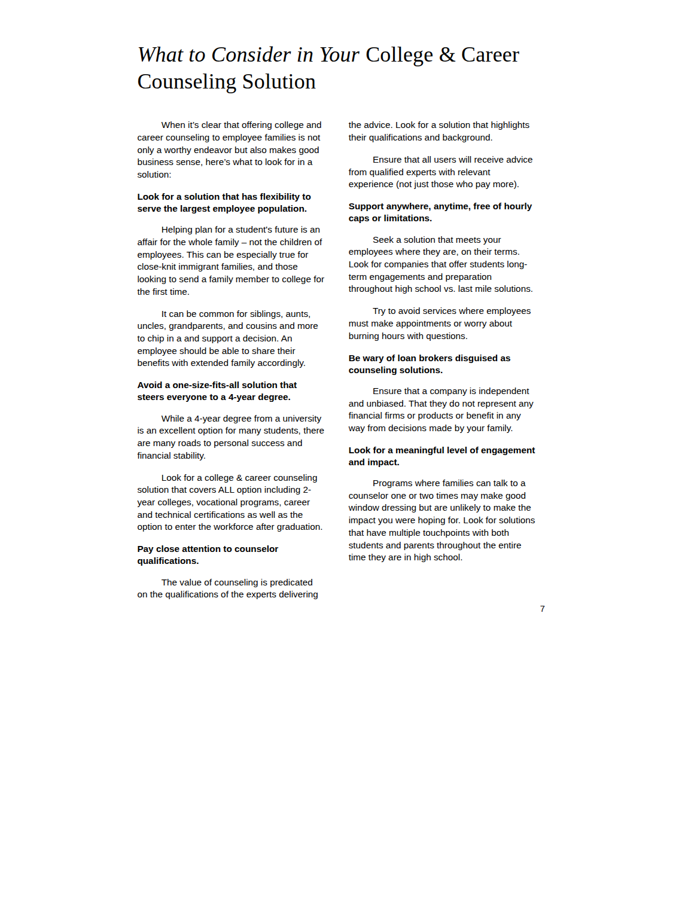What to Consider in Your College & Career Counseling Solution
When it’s clear that offering college and career counseling to employee families is not only a worthy endeavor but also makes good business sense, here’s what to look for in a solution:
Look for a solution that has flexibility to serve the largest employee population.
Helping plan for a student's future is an affair for the whole family – not the children of employees. This can be especially true for close-knit immigrant families, and those looking to send a family member to college for the first time.
It can be common for siblings, aunts, uncles, grandparents, and cousins and more to chip in a and support a decision. An employee should be able to share their benefits with extended family accordingly.
Avoid a one-size-fits-all solution that steers everyone to a 4-year degree.
While a 4-year degree from a university is an excellent option for many students, there are many roads to personal success and financial stability.
Look for a college & career counseling solution that covers ALL option including 2-year colleges, vocational programs, career and technical certifications as well as the option to enter the workforce after graduation.
Pay close attention to counselor qualifications.
The value of counseling is predicated on the qualifications of the experts delivering the advice. Look for a solution that highlights their qualifications and background.
Ensure that all users will receive advice from qualified experts with relevant experience (not just those who pay more).
Support anywhere, anytime, free of hourly caps or limitations.
Seek a solution that meets your employees where they are, on their terms. Look for companies that offer students long-term engagements and preparation throughout high school vs. last mile solutions.
Try to avoid services where employees must make appointments or worry about burning hours with questions.
Be wary of loan brokers disguised as counseling solutions.
Ensure that a company is independent and unbiased. That they do not represent any financial firms or products or benefit in any way from decisions made by your family.
Look for a meaningful level of engagement and impact.
Programs where families can talk to a counselor one or two times may make good window dressing but are unlikely to make the impact you were hoping for. Look for solutions that have multiple touchpoints with both students and parents throughout the entire time they are in high school.
7